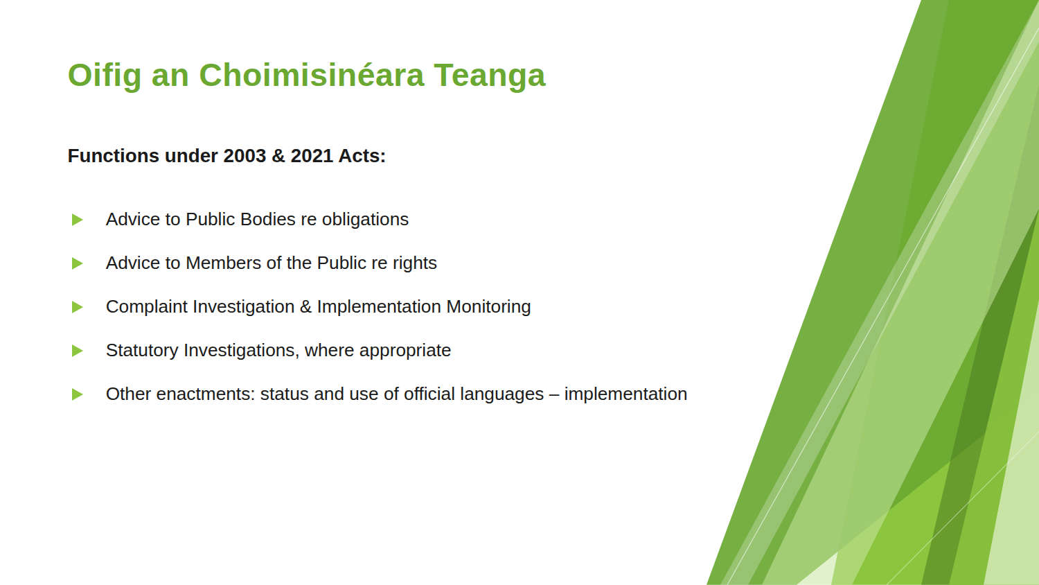Oifig an Choimisinéara Teanga
Functions under 2003 & 2021 Acts:
Advice to Public Bodies re obligations
Advice to Members of the Public re rights
Complaint Investigation & Implementation Monitoring
Statutory Investigations, where appropriate
Other enactments: status and use of official languages – implementation